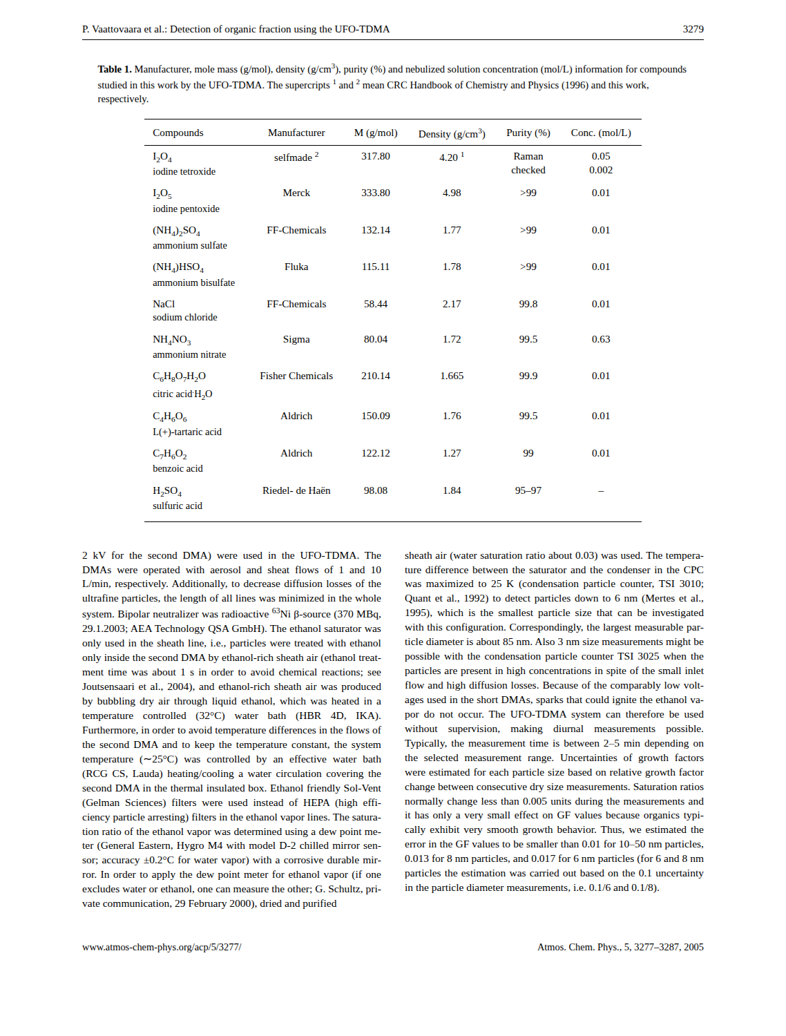P. Vaattovaara et al.: Detection of organic fraction using the UFO-TDMA 3279
Table 1. Manufacturer, mole mass (g/mol), density (g/cm3), purity (%) and nebulized solution concentration (mol/L) information for compounds studied in this work by the UFO-TDMA. The supercripts 1 and 2 mean CRC Handbook of Chemistry and Physics (1996) and this work, respectively.
| Compounds | Manufacturer | M (g/mol) | Density (g/cm 3 ) | Purity (%) | Conc. (mol/L) |
| --- | --- | --- | --- | --- | --- |
| I 2 O 4 iodine tetroxide | selfmade 2 | 317.80 | 4.20 1 | Raman checked | 0.05 0.002 |
| I 2 O 5 iodine pentoxide | Merck | 333.80 | 4.98 | >99 | 0.01 |
| (NH 4 ) 2 SO 4 ammonium sulfate | FF-Chemicals | 132.14 | 1.77 | >99 | 0.01 |
| (NH 4 )HSO 4 ammonium bisulfate | Fluka | 115.11 | 1.78 | >99 | 0.01 |
| NaCl sodium chloride | FF-Chemicals | 58.44 | 2.17 | 99.8 | 0.01 |
| NH 4 NO 3 ammonium nitrate | Sigma | 80.04 | 1.72 | 99.5 | 0.63 |
| C 6 H 8 O 7 H 2 O citric acid . H 2 O | Fisher Chemicals | 210.14 | 1.665 | 99.9 | 0.01 |
| C 4 H 6 O 6 L(+)-tartaric acid | Aldrich | 150.09 | 1.76 | 99.5 | 0.01 |
| C 7 H 6 O 2 benzoic acid | Aldrich | 122.12 | 1.27 | 99 | 0.01 |
| H 2 SO 4 sulfuric acid | Riedel- de Haën | 98.08 | 1.84 | 95–97 | – |
2 kV for the second DMA) were used in the UFO-TDMA. The DMAs were operated with aerosol and sheat flows of 1 and 10 L/min, respectively. Additionally, to decrease diffusion losses of the ultrafine particles, the length of all lines was minimized in the whole system. Bipolar neutralizer was radioactive 63Ni β-source (370 MBq, 29.1.2003; AEA Technology QSA GmbH). The ethanol saturator was only used in the sheath line, i.e., particles were treated with ethanol only inside the second DMA by ethanol-rich sheath air (ethanol treatment time was about 1 s in order to avoid chemical reactions; see Joutsensaari et al., 2004), and ethanol-rich sheath air was produced by bubbling dry air through liquid ethanol, which was heated in a temperature controlled (32°C) water bath (HBR 4D, IKA). Furthermore, in order to avoid temperature differences in the flows of the second DMA and to keep the temperature constant, the system temperature (∼25°C) was controlled by an effective water bath (RCG CS, Lauda) heating/cooling a water circulation covering the second DMA in the thermal insulated box. Ethanol friendly Sol-Vent (Gelman Sciences) filters were used instead of HEPA (high efficiency particle arresting) filters in the ethanol vapor lines. The saturation ratio of the ethanol vapor was determined using a dew point meter (General Eastern, Hygro M4 with model D-2 chilled mirror sensor; accuracy ±0.2°C for water vapor) with a corrosive durable mirror. In order to apply the dew point meter for ethanol vapor (if one excludes water or ethanol, one can measure the other; G. Schultz, private communication, 29 February 2000), dried and purified
sheath air (water saturation ratio about 0.03) was used. The temperature difference between the saturator and the condenser in the CPC was maximized to 25 K (condensation particle counter, TSI 3010; Quant et al., 1992) to detect particles down to 6 nm (Mertes et al., 1995), which is the smallest particle size that can be investigated with this configuration. Correspondingly, the largest measurable particle diameter is about 85 nm. Also 3 nm size measurements might be possible with the condensation particle counter TSI 3025 when the particles are present in high concentrations in spite of the small inlet flow and high diffusion losses. Because of the comparably low voltages used in the short DMAs, sparks that could ignite the ethanol vapor do not occur. The UFO-TDMA system can therefore be used without supervision, making diurnal measurements possible. Typically, the measurement time is between 2–5 min depending on the selected measurement range. Uncertainties of growth factors were estimated for each particle size based on relative growth factor change between consecutive dry size measurements. Saturation ratios normally change less than 0.005 units during the measurements and it has only a very small effect on GF values because organics typically exhibit very smooth growth behavior. Thus, we estimated the error in the GF values to be smaller than 0.01 for 10–50 nm particles, 0.013 for 8 nm particles, and 0.017 for 6 nm particles (for 6 and 8 nm particles the estimation was carried out based on the 0.1 uncertainty in the particle diameter measurements, i.e. 0.1/6 and 0.1/8).
www.atmos-chem-phys.org/acp/5/3277/ Atmos. Chem. Phys., 5, 3277–3287, 2005